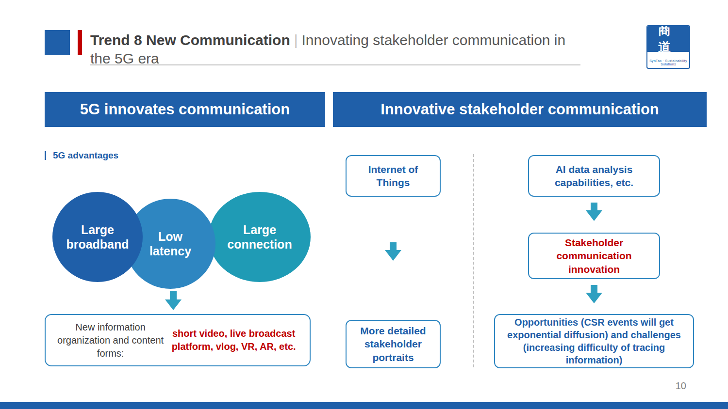Trend 8 New Communication|Innovating stakeholder communication in the 5G era
商道
SynTao · Sustainability Solutions
5G innovates communication
Innovative stakeholder communication
5G advantages
Large
broadband
Low
latency
Large
connection
New information organization and content forms: short video, live broadcast platform, vlog, VR, AR, etc.
Internet of
Things
More detailed
stakeholder
portraits
AI data analysis
capabilities, etc.
Stakeholder
communication
innovation
Opportunities (CSR events will get exponential diffusion) and challenges (increasing difficulty of tracing information)
10